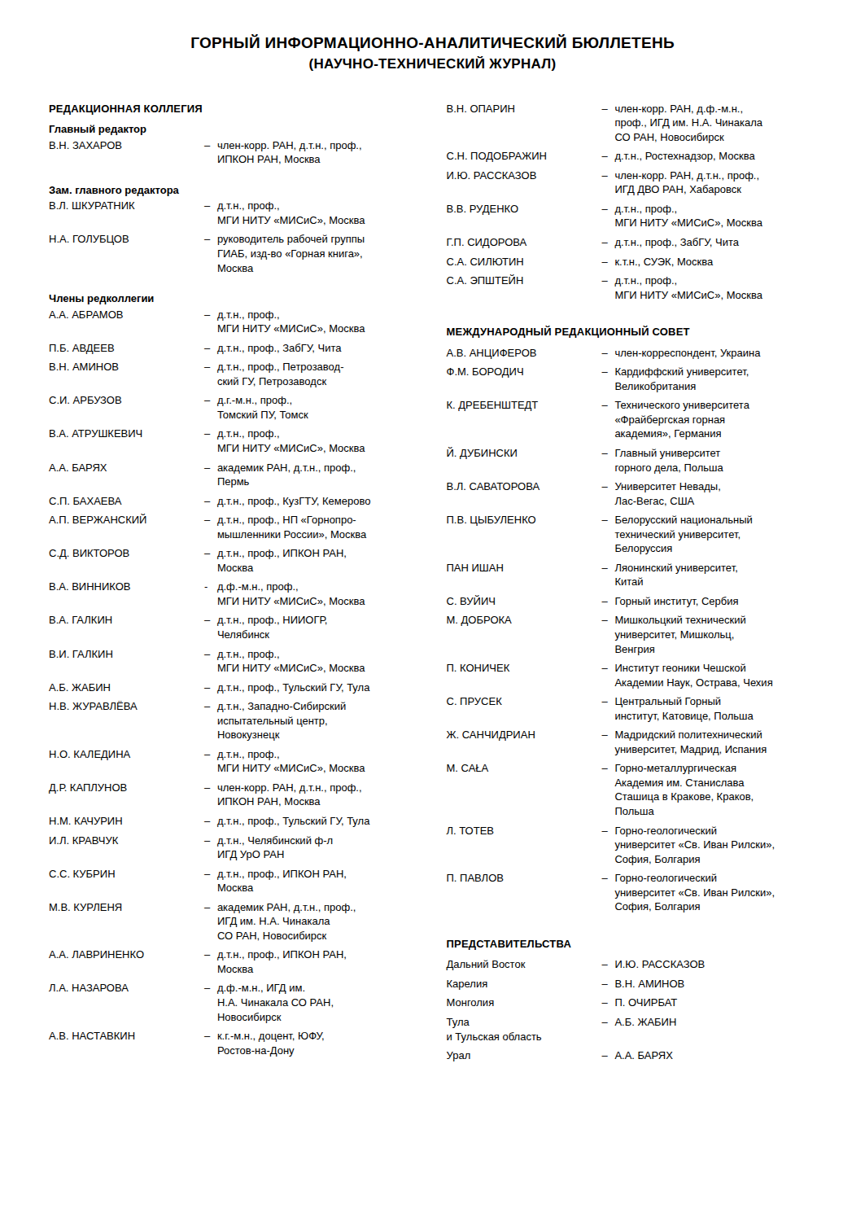ГОРНЫЙ ИНФОРМАЦИОННО-АНАЛИТИЧЕСКИЙ БЮЛЛЕТЕНЬ (НАУЧНО-ТЕХНИЧЕСКИЙ ЖУРНАЛ)
Редакционная коллегия
Главный редактор
| В.Н. ЗАХАРОВ | – | член-корр. РАН, д.т.н., проф., ИПКОН РАН, Москва |
Зам. главного редактора
| В.Л. ШКУРАТНИК | – | д.т.н., проф., МГИ НИТУ «МИСиС», Москва |
| Н.А. ГОЛУБЦОВ | – | руководитель рабочей группы ГИАБ, изд-во «Горная книга», Москва |
Члены редколлегии
| А.А. АБРАМОВ | – | д.т.н., проф., МГИ НИТУ «МИСиС», Москва |
| П.Б. АВДЕЕВ | – | д.т.н., проф., ЗабГУ, Чита |
| В.Н. АМИНОВ | – | д.т.н., проф., Петрозавод- ский ГУ, Петрозаводск |
| С.И. АРБУЗОВ | – | д.г.-м.н., проф., Томский ПУ, Томск |
| В.А. АТРУШКЕВИЧ | – | д.т.н., проф., МГИ НИТУ «МИСиС», Москва |
| А.А. БАРЯХ | – | академик РАН, д.т.н., проф., Пермь |
| С.П. БАХАЕВА | – | д.т.н., проф., КузГТУ, Кемерово |
| А.П. ВЕРЖАНСКИЙ | – | д.т.н., проф., НП «Горнопро- мышленники России», Москва |
| С.Д. ВИКТОРОВ | – | д.т.н., проф., ИПКОН РАН, Москва |
| В.А. ВИННИКОВ | - | д.ф.-м.н., проф., МГИ НИТУ «МИСиС», Москва |
| В.А. ГАЛКИН | – | д.т.н., проф., НИИОГР, Челябинск |
| В.И. ГАЛКИН | – | д.т.н., проф., МГИ НИТУ «МИСиС», Москва |
| А.Б. ЖАБИН | – | д.т.н., проф., Тульский ГУ, Тула |
| Н.В. ЖУРАВЛЁВА | – | д.т.н., Западно-Сибирский испытательный центр, Новокузнецк |
| Н.О. КАЛЕДИНА | – | д.т.н., проф., МГИ НИТУ «МИСиС», Москва |
| Д.Р. КАПЛУНОВ | – | член-корр. РАН, д.т.н., проф., ИПКОН РАН, Москва |
| Н.М. КАЧУРИН | – | д.т.н., проф., Тульский ГУ, Тула |
| И.Л. КРАВЧУК | – | д.т.н., Челябинский ф-л ИГД УрО РАН |
| С.С. КУБРИН | – | д.т.н., проф., ИПКОН РАН, Москва |
| М.В. КУРЛЕНЯ | – | академик РАН, д.т.н., проф., ИГД им. Н.А. Чинакала СО РАН, Новосибирск |
| А.А. ЛАВРИНЕНКО | – | д.т.н., проф., ИПКОН РАН, Москва |
| Л.А. НАЗАРОВА | – | д.ф.-м.н., ИГД им. Н.А. Чинакала СО РАН, Новосибирск |
| А.В. НАСТАВКИН | – | к.г.-м.н., доцент, ЮФУ, Ростов-на-Дону |
| В.Н. ОПАРИН | – | член-корр. РАН, д.ф.-м.н., проф., ИГД им. Н.А. Чинакала СО РАН, Новосибирск |
| С.Н. ПОДОБРАЖИН | – | д.т.н., Ростехнадзор, Москва |
| И.Ю. РАССКАЗОВ | – | член-корр. РАН, д.т.н., проф., ИГД ДВО РАН, Хабаровск |
| В.В. РУДЕНКО | – | д.т.н., проф., МГИ НИТУ «МИСиС», Москва |
| Г.П. СИДОРОВА | – | д.т.н., проф., ЗабГУ, Чита |
| С.А. СИЛЮТИН | – | к.т.н., СУЭК, Москва |
| С.А. ЭПШТЕЙН | – | д.т.н., проф., МГИ НИТУ «МИСиС», Москва |
Международный редакционный совет
| А.В. АНЦИФЕРОВ | – | член-корреспондент, Украина |
| Ф.М. БОРОДИЧ | – | Кардиффский университет, Великобритания |
| К. ДРЕБЕНШТЕДТ | – | Технического университета «Фрайбергская горная академия», Германия |
| Й. ДУБИНСКИ | – | Главный университет горного дела, Польша |
| В.Л. САВАТОРОВА | – | Университет Невады, Лас-Вегас, США |
| П.В. ЦЫБУЛЕНКО | – | Белорусский национальный технический университет, Белоруссия |
| ПАН ИШАН | – | Ляонинский университет, Китай |
| С. ВУЙИЧ | – | Горный институт, Сербия |
| М. ДОБРОКА | – | Мишкольцкий технический университет, Мишкольц, Венгрия |
| П. КОНИЧЕК | – | Институт геоники Чешской Академии Наук, Острава, Чехия |
| С. ПРУСЕК | – | Центральный Горный институт, Катовице, Польша |
| Ж. САНЧИДРИАН | – | Мадридский политехнический университет, Мадрид, Испания |
| М. САŁА | – | Горно-металлургическая Академия им. Станислава Сташица в Кракове, Краков, Польша |
| Л. ТОТЕВ | – | Горно-геологический университет «Св. Иван Рилски», София, Болгария |
| П. ПАВЛОВ | – | Горно-геологический университет «Св. Иван Рилски», София, Болгария |
Представительства
| Дальний Восток | – | И.Ю. РАССКАЗОВ |
| Карелия | – | В.Н. АМИНОВ |
| Монголия | – | П. ОЧИРБАТ |
| Тула и Тульская область | – | А.Б. ЖАБИН |
| Урал | – | А.А. БАРЯХ |